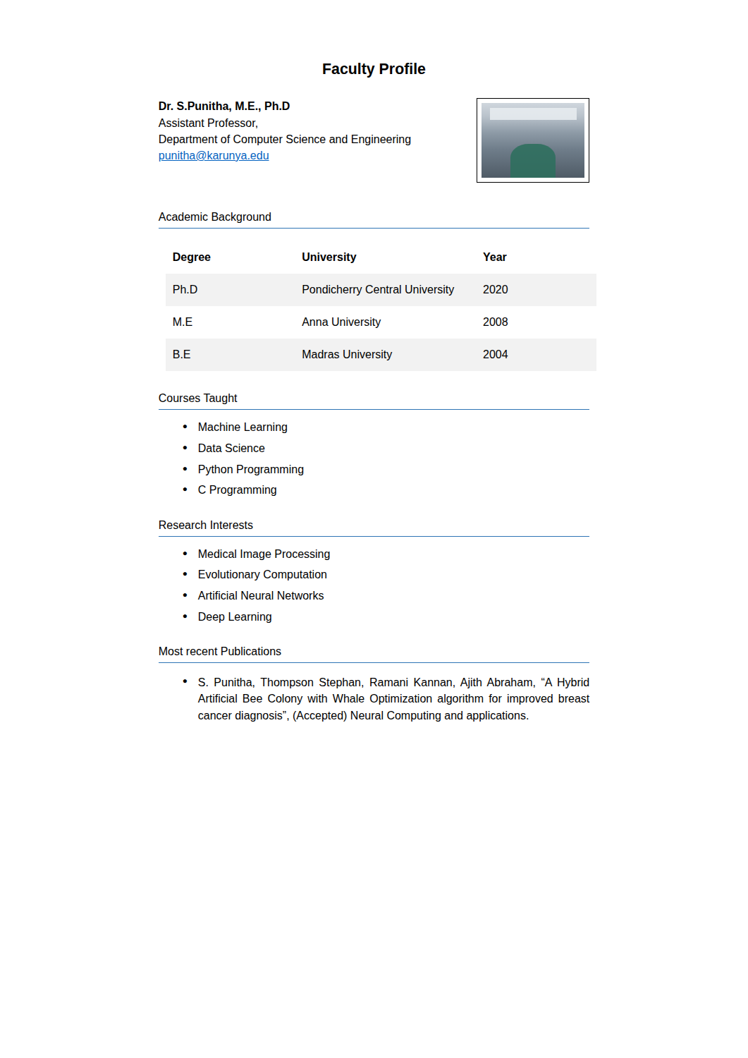Faculty Profile
Dr. S.Punitha, M.E., Ph.D
Assistant Professor,
Department of Computer Science and Engineering
punitha@karunya.edu
Academic Background
| Degree | University | Year |
| --- | --- | --- |
| Ph.D | Pondicherry Central University | 2020 |
| M.E | Anna University | 2008 |
| B.E | Madras University | 2004 |
Courses Taught
Machine Learning
Data Science
Python Programming
C Programming
Research Interests
Medical Image Processing
Evolutionary Computation
Artificial Neural Networks
Deep Learning
Most recent Publications
S. Punitha, Thompson Stephan, Ramani Kannan, Ajith Abraham, “A Hybrid Artificial Bee Colony with Whale Optimization algorithm for improved breast cancer diagnosis”, (Accepted) Neural Computing and applications.